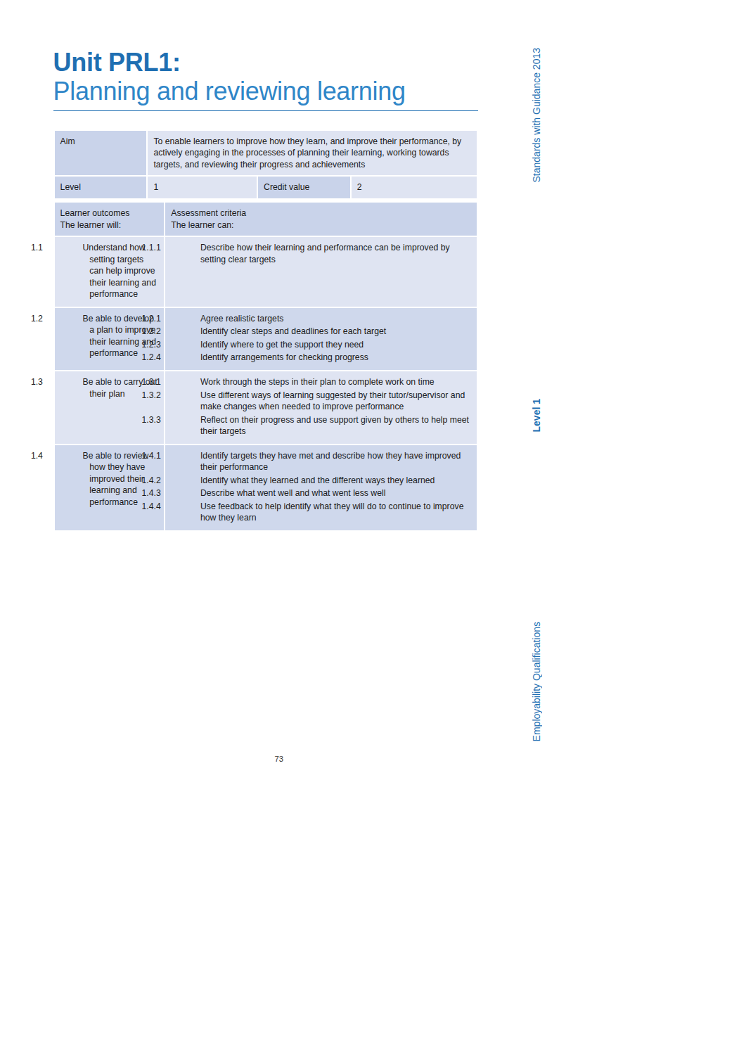Unit PRL1:Planning and reviewing learning
| Aim | To enable learners to improve how they learn, and improve their performance, by actively engaging in the processes of planning their learning, working towards targets, and reviewing their progress and achievements |
| Level | 1 | Credit value | 2 |
| Learner outcomes The learner will: | Assessment criteria The learner can: |
| --- | --- |
| 1.1 Understand how setting targets can help improve their learning and performance | 1.1.1 Describe how their learning and performance can be improved by setting clear targets |
| 1.2 Be able to develop a plan to improve their learning and performance | 1.2.1 Agree realistic targets 1.2.2 Identify clear steps and deadlines for each target 1.2.3 Identify where to get the support they need 1.2.4 Identify arrangements for checking progress |
| 1.3 Be able to carry out their plan | 1.3.1 Work through the steps in their plan to complete work on time 1.3.2 Use different ways of learning suggested by their tutor/supervisor and make changes when needed to improve performance 1.3.3 Reflect on their progress and use support given by others to help meet their targets |
| 1.4 Be able to review how they have improved their learning and performance | 1.4.1 Identify targets they have met and describe how they have improved their performance 1.4.2 Identify what they learned and the different ways they learned 1.4.3 Describe what went well and what went less well 1.4.4 Use feedback to help identify what they will do to continue to improve how they learn |
Standards with Guidance 2013
Level 1
Employability Qualifications
73